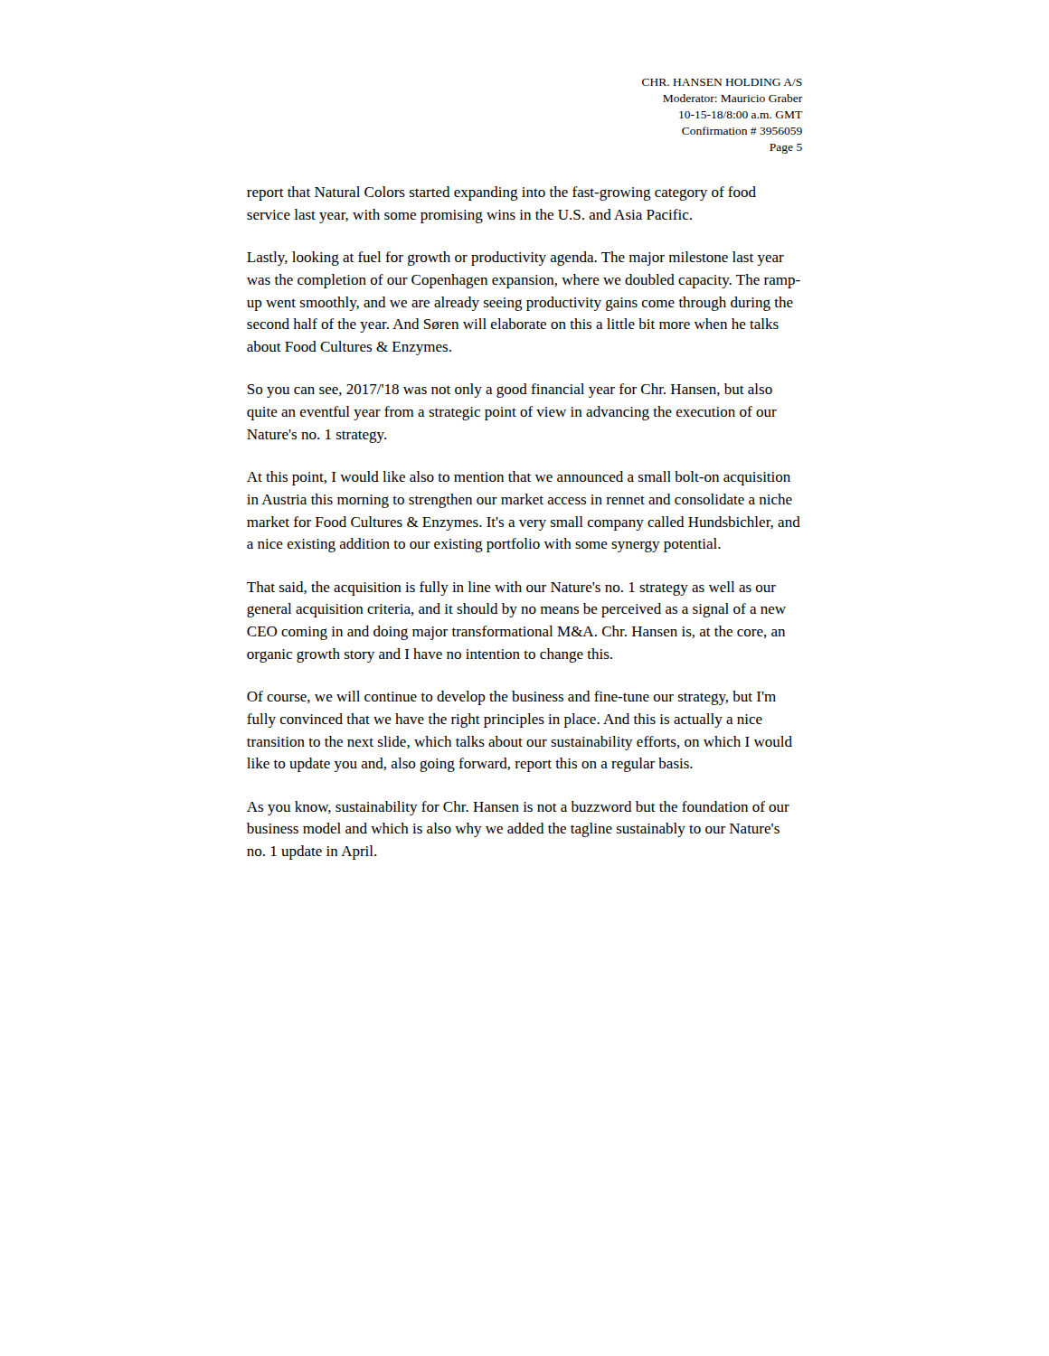CHR. HANSEN HOLDING A/S Moderator: Mauricio Graber 10-15-18/8:00 a.m. GMT Confirmation # 3956059 Page 5
report that Natural Colors started expanding into the fast-growing category of food service last year, with some promising wins in the U.S. and Asia Pacific.
Lastly, looking at fuel for growth or productivity agenda. The major milestone last year was the completion of our Copenhagen expansion, where we doubled capacity. The ramp-up went smoothly, and we are already seeing productivity gains come through during the second half of the year. And Søren will elaborate on this a little bit more when he talks about Food Cultures & Enzymes.
So you can see, 2017/'18 was not only a good financial year for Chr. Hansen, but also quite an eventful year from a strategic point of view in advancing the execution of our Nature's no. 1 strategy.
At this point, I would like also to mention that we announced a small bolt-on acquisition in Austria this morning to strengthen our market access in rennet and consolidate a niche market for Food Cultures & Enzymes. It's a very small company called Hundsbichler, and a nice existing addition to our existing portfolio with some synergy potential.
That said, the acquisition is fully in line with our Nature's no. 1 strategy as well as our general acquisition criteria, and it should by no means be perceived as a signal of a new CEO coming in and doing major transformational M&A. Chr. Hansen is, at the core, an organic growth story and I have no intention to change this.
Of course, we will continue to develop the business and fine-tune our strategy, but I'm fully convinced that we have the right principles in place. And this is actually a nice transition to the next slide, which talks about our sustainability efforts, on which I would like to update you and, also going forward, report this on a regular basis.
As you know, sustainability for Chr. Hansen is not a buzzword but the foundation of our business model and which is also why we added the tagline sustainably to our Nature's no. 1 update in April.